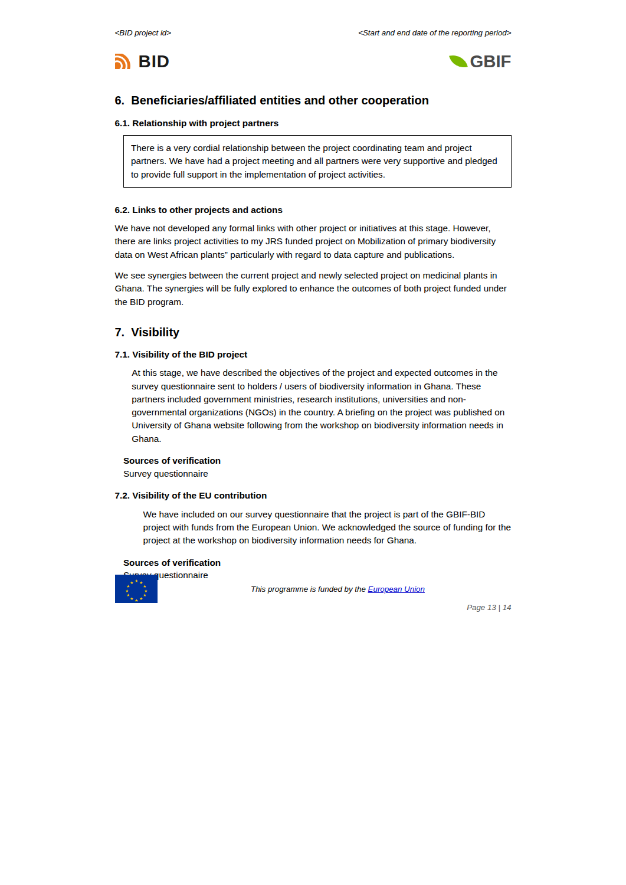<BID project id> <Start and end date of the reporting period>
BID GBIF
6. Beneficiaries/affiliated entities and other cooperation
6.1. Relationship with project partners
There is a very cordial relationship between the project coordinating team and project partners. We have had a project meeting and all partners were very supportive and pledged to provide full support in the implementation of project activities.
6.2. Links to other projects and actions
We have not developed any formal links with other project or initiatives at this stage. However, there are links project activities to my JRS funded project on Mobilization of primary biodiversity data on West African plants” particularly with regard to data capture and publications.
We see synergies between the current project and newly selected project on medicinal plants in Ghana. The synergies will be fully explored to enhance the outcomes of both project funded under the BID program.
7. Visibility
7.1. Visibility of the BID project
At this stage, we have described the objectives of the project and expected outcomes in the survey questionnaire sent to holders / users of biodiversity information in Ghana. These partners included government ministries, research institutions, universities and non-governmental organizations (NGOs) in the country. A briefing on the project was published on University of Ghana website following from the workshop on biodiversity information needs in Ghana.
Sources of verification
Survey questionnaire
7.2. Visibility of the EU contribution
We have included on our survey questionnaire that the project is part of the GBIF-BID project with funds from the European Union. We acknowledged the source of funding for the project at the workshop on biodiversity information needs for Ghana.
Sources of verification
Survey questionnaire
★ ★ ★ ★ ★ ★ ★ ★ ★ ★ ★ ★
This programme is funded by the European Union
Page 13 | 14